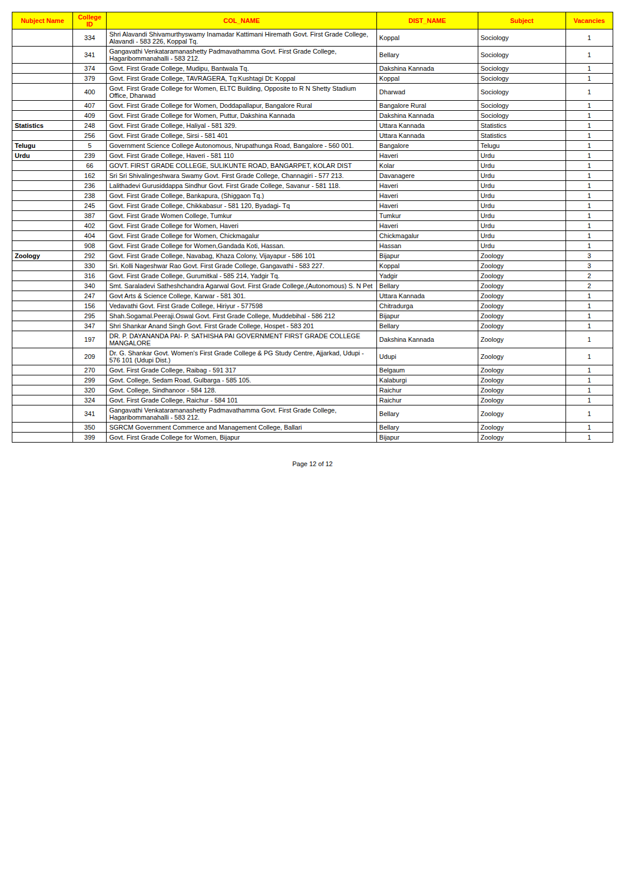| Nubject Name | College ID | COL_NAME | DIST_NAME | Subject | Vacancies |
| --- | --- | --- | --- | --- | --- |
| | 334 | Shri Alavandi Shivamurthyswamy Inamadar Kattimani Hiremath Govt. First Grade College, Alavandi - 583 226, Koppal Tq. | Koppal | Sociology | 1 |
| | 341 | Gangavathi Venkataramanashetty Padmavathamma Govt. First Grade College, Hagaribommanahalli - 583 212. | Bellary | Sociology | 1 |
| | 374 | Govt. First Grade College, Mudipu, Bantwala Tq. | Dakshina Kannada | Sociology | 1 |
| | 379 | Govt. First Grade College, TAVRAGERA, Tq:Kushtagi Dt: Koppal | Koppal | Sociology | 1 |
| | 400 | Govt. First Grade College for Women, ELTC Building, Opposite to R N Shetty Stadium Office, Dharwad | Dharwad | Sociology | 1 |
| | 407 | Govt. First Grade College for Women, Doddapallapur, Bangalore Rural | Bangalore Rural | Sociology | 1 |
| | 409 | Govt. First Grade College for Women, Puttur, Dakshina Kannada | Dakshina Kannada | Sociology | 1 |
| Statistics | 248 | Govt. First Grade College, Haliyal - 581 329. | Uttara Kannada | Statistics | 1 |
| | 256 | Govt. First Grade College, Sirsi - 581 401 | Uttara Kannada | Statistics | 1 |
| Telugu | 5 | Government Science College Autonomous, Nrupathunga Road, Bangalore - 560 001. | Bangalore | Telugu | 1 |
| Urdu | 239 | Govt. First Grade College, Haveri - 581 110 | Haveri | Urdu | 1 |
| | 66 | GOVT. FIRST GRADE COLLEGE, SULIKUNTE ROAD, BANGARPET, KOLAR DIST | Kolar | Urdu | 1 |
| | 162 | Sri Sri Shivalingeshwara Swamy Govt. First Grade College, Channagiri - 577 213. | Davanagere | Urdu | 1 |
| | 236 | Lalithadevi Gurusiddappa Sindhur Govt. First Grade College, Savanur - 581 118. | Haveri | Urdu | 1 |
| | 238 | Govt. First Grade College, Bankapura, (Shiggaon Tq.) | Haveri | Urdu | 1 |
| | 245 | Govt. First Grade College, Chikkabasur - 581 120, Byadagi- Tq | Haveri | Urdu | 1 |
| | 387 | Govt. First Grade Women College, Tumkur | Tumkur | Urdu | 1 |
| | 402 | Govt. First Grade College for Women, Haveri | Haveri | Urdu | 1 |
| | 404 | Govt. First Grade College for Women, Chickmagalur | Chickmagalur | Urdu | 1 |
| | 908 | Govt. First Grade College for Women,Gandada Koti, Hassan. | Hassan | Urdu | 1 |
| Zoology | 292 | Govt. First Grade College, Navabag, Khaza Colony, Vijayapur - 586 101 | Bijapur | Zoology | 3 |
| | 330 | Sri. Kolli Nageshwar Rao Govt. First Grade College, Gangavathi - 583 227. | Koppal | Zoology | 3 |
| | 316 | Govt. First Grade College, Gurumitkal - 585 214, Yadgir Tq. | Yadgir | Zoology | 2 |
| | 340 | Smt. Saraladevi Satheshchandra Agarwal Govt. First Grade College,(Autonomous) S. N Pet | Bellary | Zoology | 2 |
| | 247 | Govt Arts & Science College, Karwar - 581 301. | Uttara Kannada | Zoology | 1 |
| | 156 | Vedavathi Govt. First Grade College, Hiriyur - 577598 | Chitradurga | Zoology | 1 |
| | 295 | Shah.Sogamal.Peeraji.Oswal Govt. First Grade College, Muddebihal - 586 212 | Bijapur | Zoology | 1 |
| | 347 | Shri Shankar Anand Singh Govt. First Grade College, Hospet - 583 201 | Bellary | Zoology | 1 |
| | 197 | DR. P. DAYANANDA PAI- P. SATHISHA PAI GOVERNMENT FIRST GRADE COLLEGE MANGALORE | Dakshina Kannada | Zoology | 1 |
| | 209 | Dr. G. Shankar Govt. Women's First Grade College & PG Study Centre, Ajjarkad, Udupi - 576 101 (Udupi Dist.) | Udupi | Zoology | 1 |
| | 270 | Govt. First Grade College, Raibag - 591 317 | Belgaum | Zoology | 1 |
| | 299 | Govt. College, Sedam Road, Gulbarga - 585 105. | Kalaburgi | Zoology | 1 |
| | 320 | Govt. College, Sindhanoor - 584 128. | Raichur | Zoology | 1 |
| | 324 | Govt. First Grade College, Raichur - 584 101 | Raichur | Zoology | 1 |
| | 341 | Gangavathi Venkataramanashetty Padmavathamma Govt. First Grade College, Hagaribommanahalli - 583 212. | Bellary | Zoology | 1 |
| | 350 | SGRCM Government Commerce and Management College, Ballari | Bellary | Zoology | 1 |
| | 399 | Govt. First Grade College for Women, Bijapur | Bijapur | Zoology | 1 |
Page 12 of 12